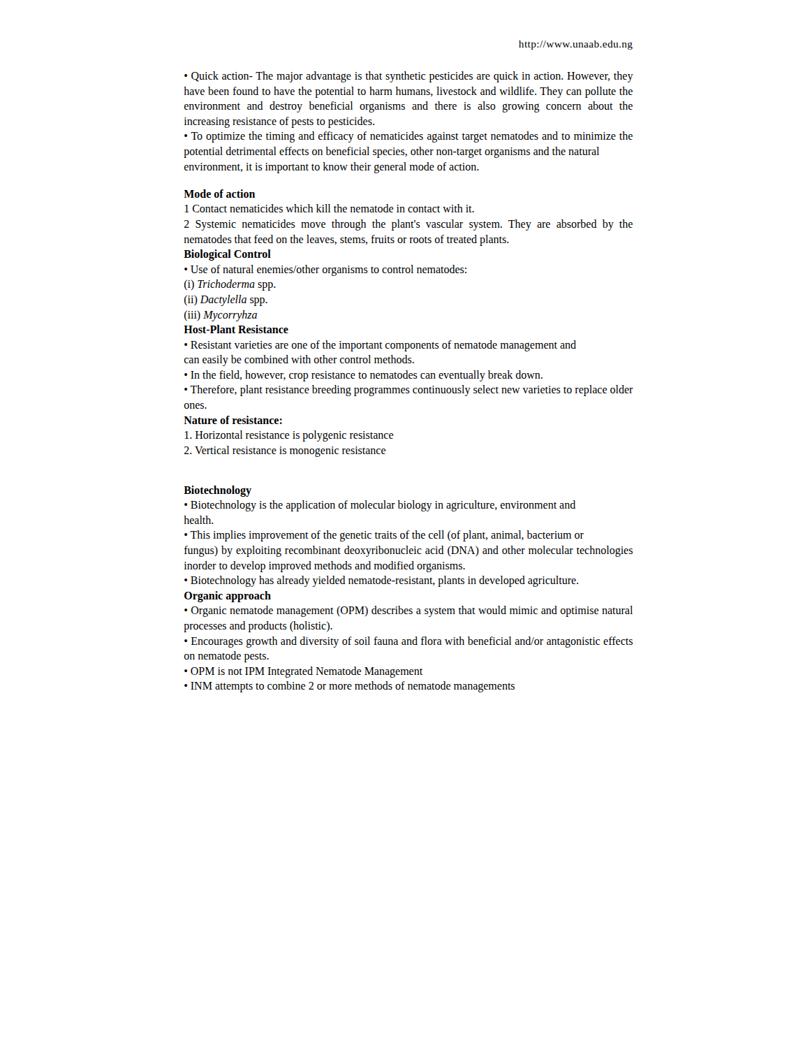http://www.unaab.edu.ng
• Quick action- The major advantage is that synthetic pesticides are quick in action. However, they have been found to have the potential to harm humans, livestock and wildlife. They can pollute the environment and destroy beneficial organisms and there is also growing concern about the increasing resistance of pests to pesticides.
• To optimize the timing and efficacy of nematicides against target nematodes and to minimize the potential detrimental effects on beneficial species, other non-target organisms and the natural
environment, it is important to know their general mode of action.
Mode of action
1 Contact nematicides which kill the nematode in contact with it.
2 Systemic nematicides move through the plant's vascular system. They are absorbed by the nematodes that feed on the leaves, stems, fruits or roots of treated plants.
Biological Control
• Use of natural enemies/other organisms to control nematodes:
(i) Trichoderma spp.
(ii) Dactylella spp.
(iii) Mycorryhza
Host-Plant Resistance
• Resistant varieties are one of the important components of nematode management and
can easily be combined with other control methods.
• In the field, however, crop resistance to nematodes can eventually break down.
• Therefore, plant resistance breeding programmes continuously select new varieties to replace older ones.
Nature of resistance:
1. Horizontal resistance is polygenic resistance
2. Vertical resistance is monogenic resistance
Biotechnology
• Biotechnology is the application of molecular biology in agriculture, environment and
health.
• This implies improvement of the genetic traits of the cell (of plant, animal, bacterium or
fungus) by exploiting recombinant deoxyribonucleic acid (DNA) and other molecular technologies inorder to develop improved methods and modified organisms.
• Biotechnology has already yielded nematode-resistant, plants in developed agriculture.
Organic approach
• Organic nematode management (OPM) describes a system that would mimic and optimise natural processes and products (holistic).
• Encourages growth and diversity of soil fauna and flora with beneficial and/or antagonistic effects on nematode pests.
• OPM is not IPM Integrated Nematode Management
• INM attempts to combine 2 or more methods of nematode managements